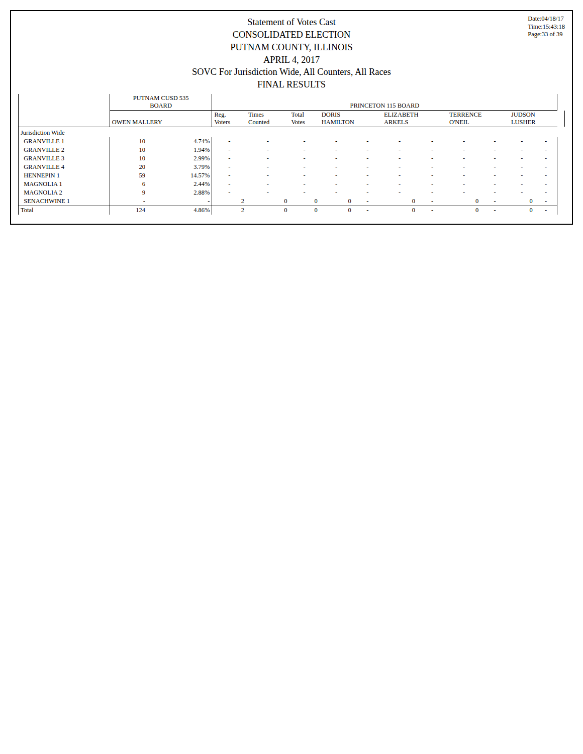Date:04/18/17
Time:15:43:18
Page:33 of 39
Statement of Votes Cast CONSOLIDATED ELECTION PUTNAM COUNTY, ILLINOIS APRIL 4, 2017 SOVC For Jurisdiction Wide, All Counters, All Races FINAL RESULTS
| | PUTNAM CUSD 535 BOARD | PRINCETON 115 BOARD |
| --- | --- | --- |
| OWEN MALLERY | Reg. Voters | Times Counted | Total Votes | DORIS HAMILTON | ELIZABETH ARKELS | TERRENCE O'NEIL | JUDSON LUSHER | |
| Jurisdiction Wide |
| GRANVILLE 1 | 10 | 4.74% | - | - | - | - | - | - | - | - | - | - | - |
| GRANVILLE 2 | 10 | 1.94% | - | - | - | - | - | - | - | - | - | - | - |
| GRANVILLE 3 | 10 | 2.99% | - | - | - | - | - | - | - | - | - | - | - |
| GRANVILLE 4 | 20 | 3.79% | - | - | - | - | - | - | - | - | - | - | - |
| HENNEPIN 1 | 59 | 14.57% | - | - | - | - | - | - | - | - | - | - | - |
| MAGNOLIA 1 | 6 | 2.44% | - | - | - | - | - | - | - | - | - | - | - |
| MAGNOLIA 2 | 9 | 2.88% | - | - | - | - | - | - | - | - | - | - | - |
| SENACHWINE 1 | - | - | 2 | 0 | 0 | 0 | - | 0 | - | 0 | - | 0 | - |
| Total | 124 | 4.86% | 2 | 0 | 0 | 0 | - | 0 | - | 0 | - | 0 | - |